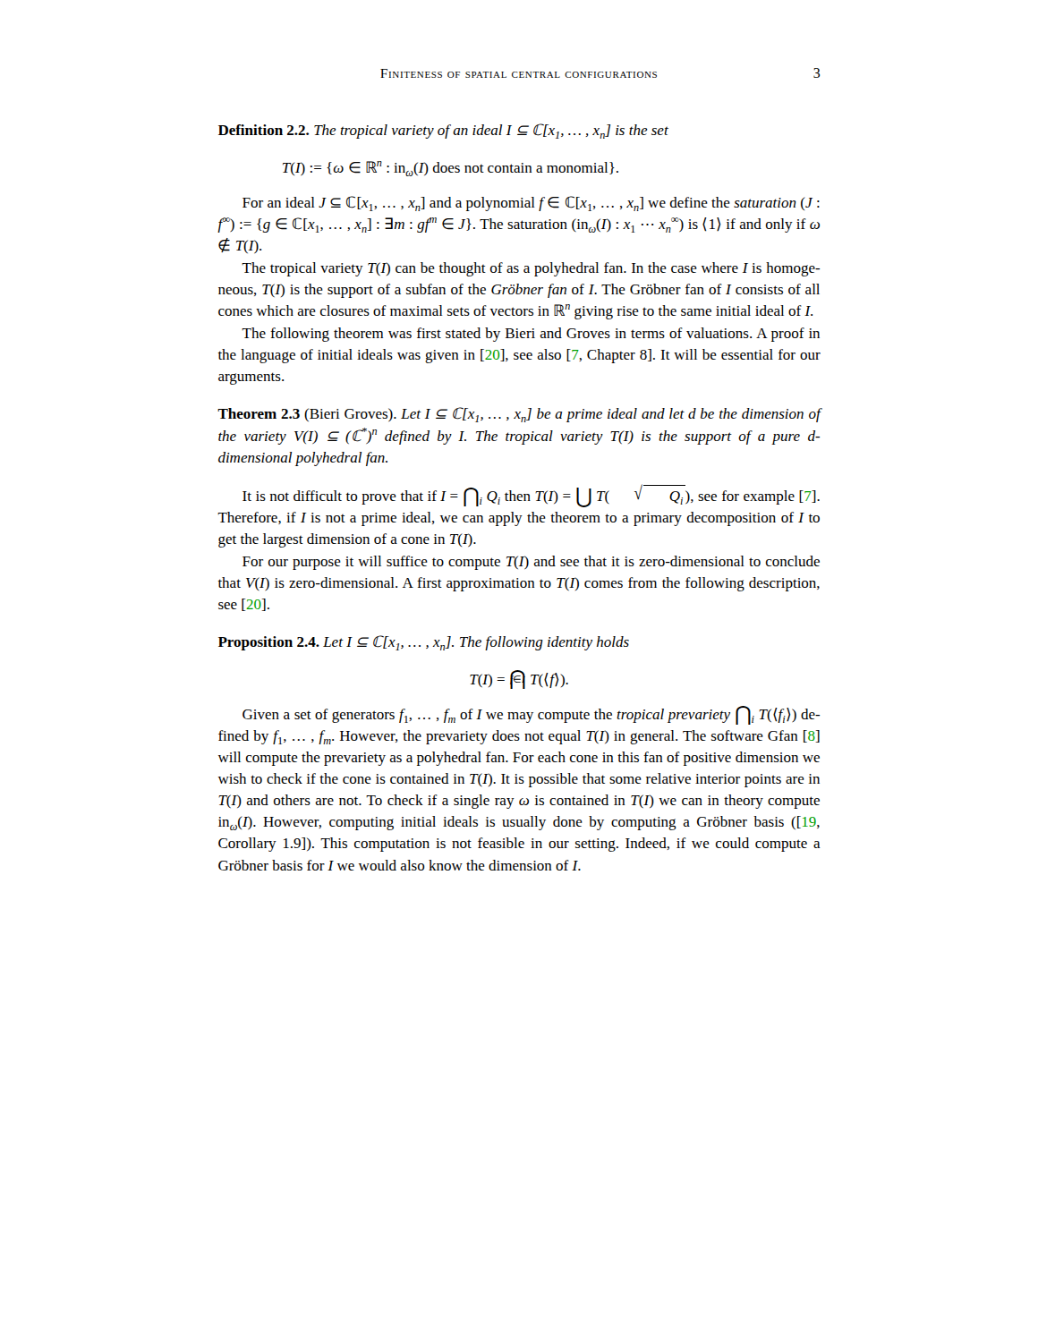Finiteness of spatial central configurations 3
Definition 2.2. The tropical variety of an ideal I ⊆ ℂ[x1, … , xn] is the set
T(I) := {ω ∈ ℝn : inω(I) does not contain a monomial}.
For an ideal J ⊆ ℂ[x1, … , xn] and a polynomial f ∈ ℂ[x1, … , xn] we define the saturation (J : f∞) := {g ∈ ℂ[x1, … , xn] : ∃m : gfm ∈ J}. The saturation (inω(I) : x1 ⋯ xn∞) is ⟨1⟩ if and only if ω ∉ T(I).
The tropical variety T(I) can be thought of as a polyhedral fan. In the case where I is homogeneous, T(I) is the support of a subfan of the Gröbner fan of I. The Gröbner fan of I consists of all cones which are closures of maximal sets of vectors in ℝn giving rise to the same initial ideal of I.
The following theorem was first stated by Bieri and Groves in terms of valuations. A proof in the language of initial ideals was given in [20], see also [7, Chapter 8]. It will be essential for our arguments.
Theorem 2.3 (Bieri Groves). Let I ⊆ ℂ[x1, … , xn] be a prime ideal and let d be the dimension of the variety V(I) ⊆ (ℂ*)n defined by I. The tropical variety T(I) is the support of a pure d-dimensional polyhedral fan.
It is not difficult to prove that if I = ⋂i Qi then T(I) = ⋃ T(√Qi), see for example [7]. Therefore, if I is not a prime ideal, we can apply the theorem to a primary decomposition of I to get the largest dimension of a cone in T(I).
For our purpose it will suffice to compute T(I) and see that it is zero-dimensional to conclude that V(I) is zero-dimensional. A first approximation to T(I) comes from the following description, see [20].
Proposition 2.4. Let I ⊆ ℂ[x1, … , xn]. The following identity holds
T(I) = ⋂f∈I T(⟨f⟩).
Given a set of generators f1, … , fm of I we may compute the tropical prevariety ⋂i T(⟨fi⟩) defined by f1, … , fm. However, the prevariety does not equal T(I) in general. The software Gfan [8] will compute the prevariety as a polyhedral fan. For each cone in this fan of positive dimension we wish to check if the cone is contained in T(I). It is possible that some relative interior points are in T(I) and others are not. To check if a single ray ω is contained in T(I) we can in theory compute inω(I). However, computing initial ideals is usually done by computing a Gröbner basis ([19, Corollary 1.9]). This computation is not feasible in our setting. Indeed, if we could compute a Gröbner basis for I we would also know the dimension of I.